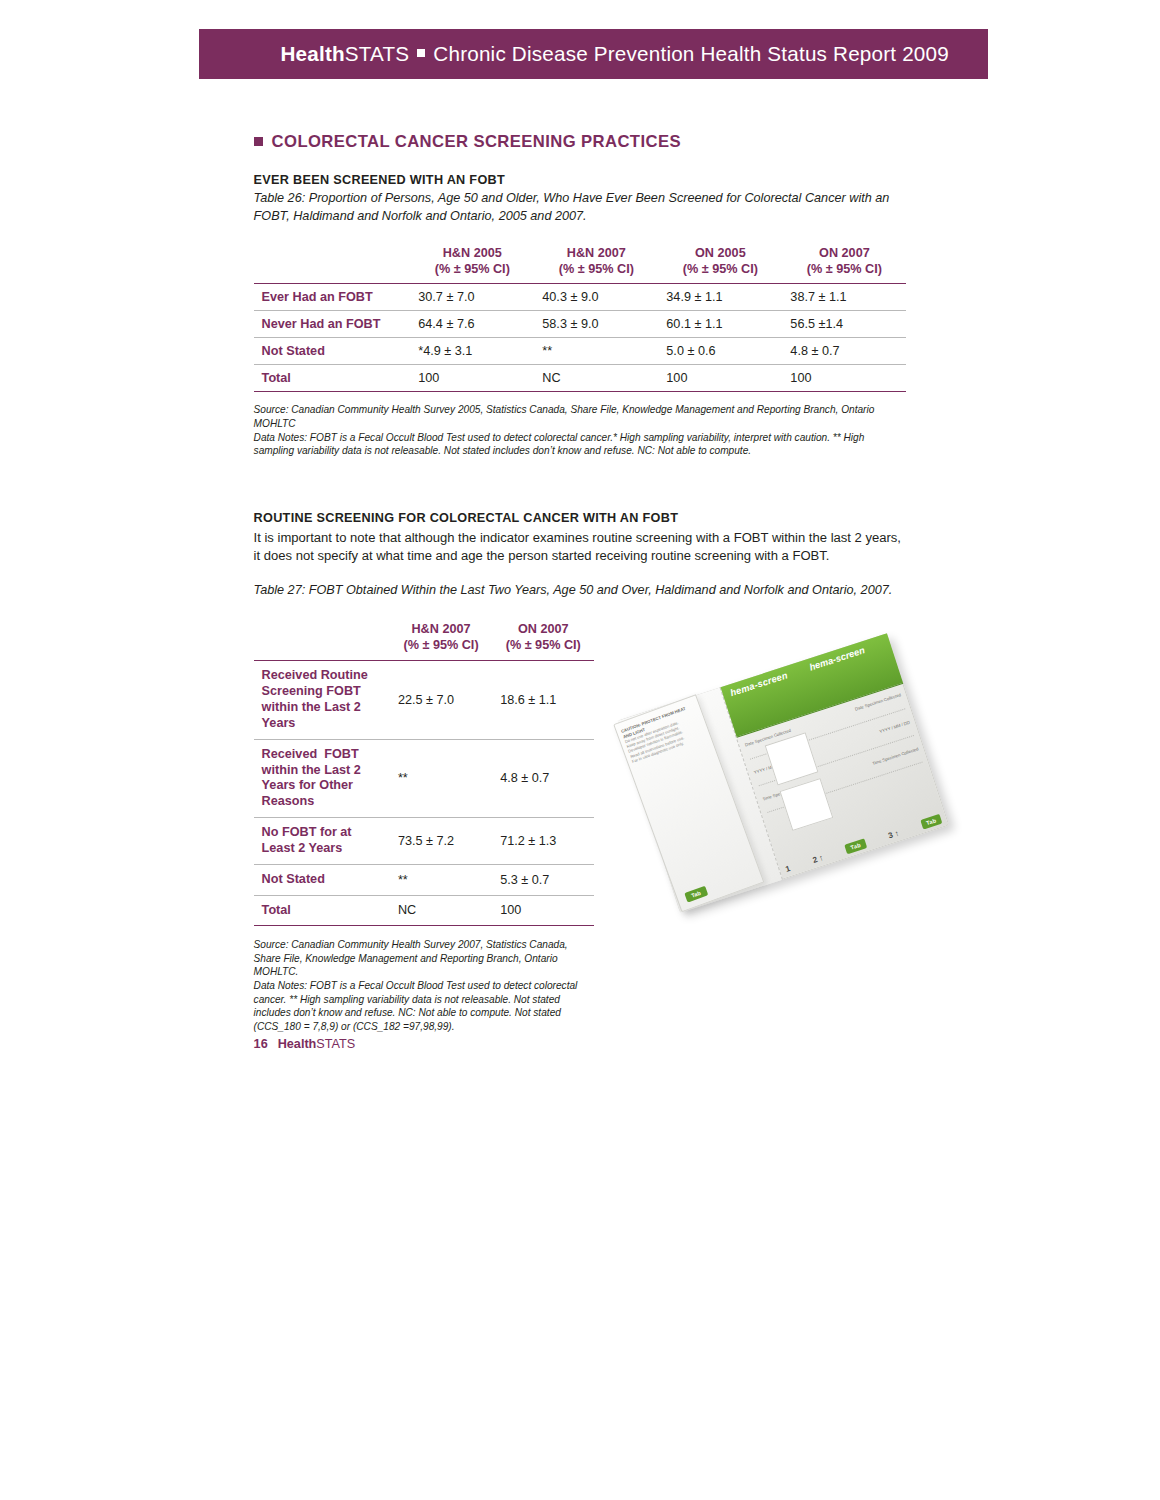Health STATS Chronic Disease Prevention Health Status Report 2009
Colorectal Cancer Screening Practices
Ever Been Screened with an FOBT
Table 26: Proportion of Persons, Age 50 and Older, Who Have Ever Been Screened for Colorectal Cancer with an FOBT, Haldimand and Norfolk and Ontario, 2005 and 2007.
| | H&N 2005 (% ± 95% CI) | H&N 2007 (% ± 95% CI) | ON 2005 (% ± 95% CI) | ON 2007 (% ± 95% CI) |
| --- | --- | --- | --- | --- |
| Ever Had an FOBT | 30.7 ± 7.0 | 40.3 ± 9.0 | 34.9 ± 1.1 | 38.7 ± 1.1 |
| Never Had an FOBT | 64.4 ± 7.6 | 58.3 ± 9.0 | 60.1 ± 1.1 | 56.5 ±1.4 |
| Not Stated | *4.9 ± 3.1 | ** | 5.0 ± 0.6 | 4.8 ± 0.7 |
| Total | 100 | NC | 100 | 100 |
Source: Canadian Community Health Survey 2005, Statistics Canada, Share File, Knowledge Management and Reporting Branch, Ontario MOHLTC
Data Notes: FOBT is a Fecal Occult Blood Test used to detect colorectal cancer.* High sampling variability, interpret with caution. ** High sampling variability data is not releasable. Not stated includes don’t know and refuse. NC: Not able to compute.
Routine Screening for Colorectal Cancer with an FOBT
It is important to note that although the indicator examines routine screening with a FOBT within the last 2 years, it does not specify at what time and age the person started receiving routine screening with a FOBT.
Table 27: FOBT Obtained Within the Last Two Years, Age 50 and Over, Haldimand and Norfolk and Ontario, 2007.
| | H&N 2007 (% ± 95% CI) | ON 2007 (% ± 95% CI) |
| --- | --- | --- |
| Received Routine Screening FOBT within the Last 2 Years | 22.5 ± 7.0 | 18.6 ± 1.1 |
| Received FOBT within the Last 2 Years for Other Reasons | ** | 4.8 ± 0.7 |
| No FOBT for at Least 2 Years | 73.5 ± 7.2 | 71.2 ± 1.3 |
| Not Stated | ** | 5.3 ± 0.7 |
| Total | NC | 100 |
Source: Canadian Community Health Survey 2007, Statistics Canada, Share File, Knowledge Management and Reporting Branch, Ontario MOHLTC.
Data Notes: FOBT is a Fecal Occult Blood Test used to detect colorectal cancer. ** High sampling variability data is not releasable. Not stated includes don’t know and refuse. NC: Not able to compute. Not stated (CCS_180 = 7,8,9) or (CCS_182 =97,98,99).
DIRECTIONS FOR USE
1. Collect specimen with applicator. 2. Apply thin smear inside box. 3. Close cover and return promptly. Do not use if expired. Store at room temperature. Protect from heat and light.
hema-screen
hema-screen
Date Specimen Collected Date Specimen Collected
YYYY / MM / DD YYYY / MM / DD
Time Specimen Collected Time Specimen Collected
1 2 ↑ Tab 3 ↑ Tab
CAUTION: PROTECT FROM HEAT AND LIGHT
Do not use after expiration date.
Keep away from direct sunlight.
Developer solution is flammable.
Read all instructions before use.
For in vitro diagnostic use only.
Tab
16 Health STATS